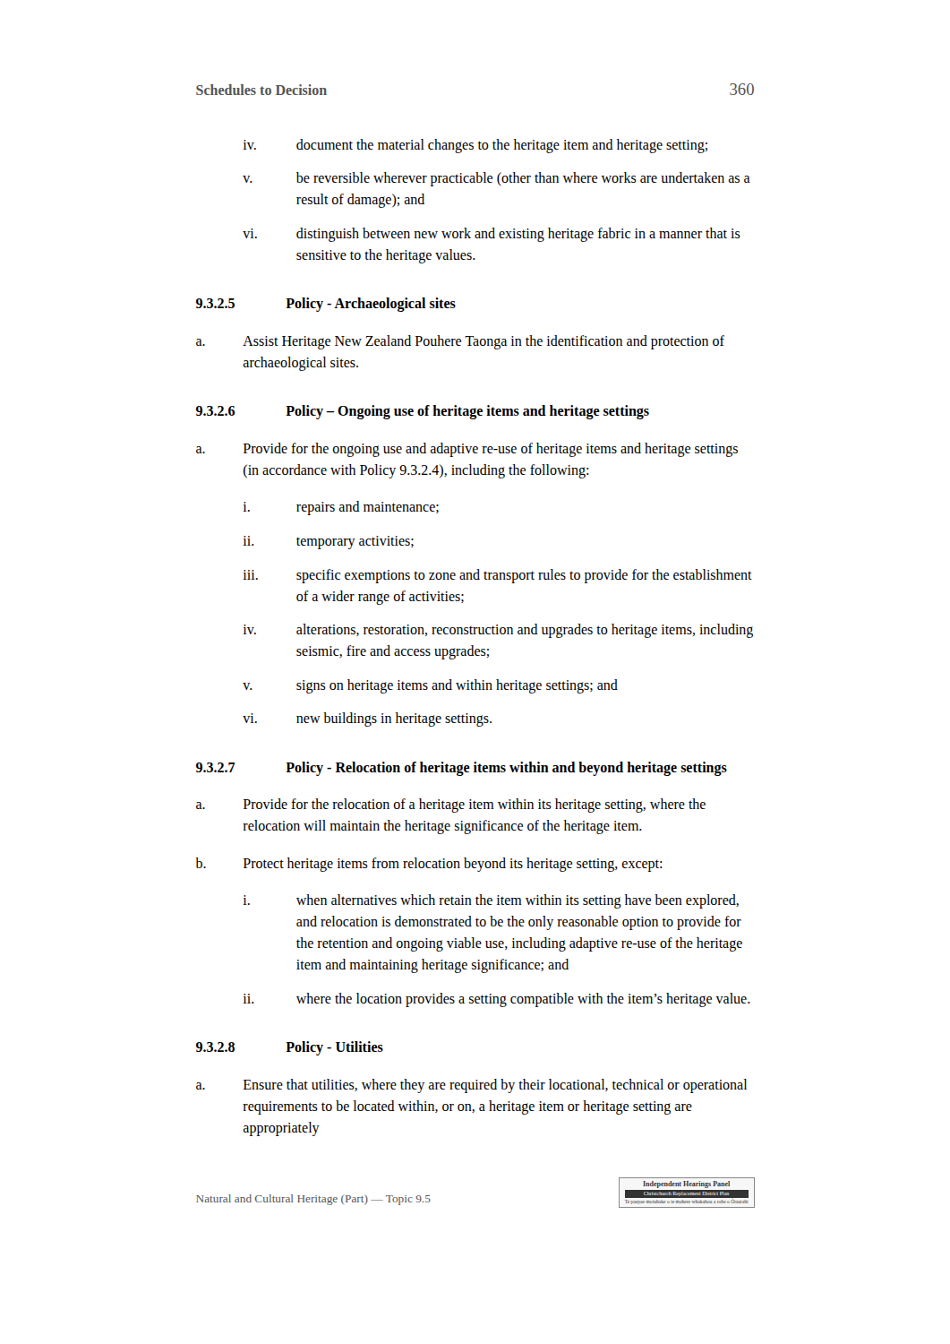Schedules to Decision
360
iv. document the material changes to the heritage item and heritage setting;
v. be reversible wherever practicable (other than where works are undertaken as a result of damage); and
vi. distinguish between new work and existing heritage fabric in a manner that is sensitive to the heritage values.
9.3.2.5 Policy - Archaeological sites
a. Assist Heritage New Zealand Pouhere Taonga in the identification and protection of archaeological sites.
9.3.2.6 Policy – Ongoing use of heritage items and heritage settings
a. Provide for the ongoing use and adaptive re-use of heritage items and heritage settings (in accordance with Policy 9.3.2.4), including the following:
i. repairs and maintenance;
ii. temporary activities;
iii. specific exemptions to zone and transport rules to provide for the establishment of a wider range of activities;
iv. alterations, restoration, reconstruction and upgrades to heritage items, including seismic, fire and access upgrades;
v. signs on heritage items and within heritage settings; and
vi. new buildings in heritage settings.
9.3.2.7 Policy - Relocation of heritage items within and beyond heritage settings
a. Provide for the relocation of a heritage item within its heritage setting, where the relocation will maintain the heritage significance of the heritage item.
b. Protect heritage items from relocation beyond its heritage setting, except:
i. when alternatives which retain the item within its setting have been explored, and relocation is demonstrated to be the only reasonable option to provide for the retention and ongoing viable use, including adaptive re-use of the heritage item and maintaining heritage significance; and
ii. where the location provides a setting compatible with the item’s heritage value.
9.3.2.8 Policy - Utilities
a. Ensure that utilities, where they are required by their locational, technical or operational requirements to be located within, or on, a heritage item or heritage setting are appropriately
Natural and Cultural Heritage (Part) — Topic 9.5
Independent Hearings Panel Christchurch Replacement District Plan Te paepae motuhake o te mahere whakahou a rohe o Õtautahi